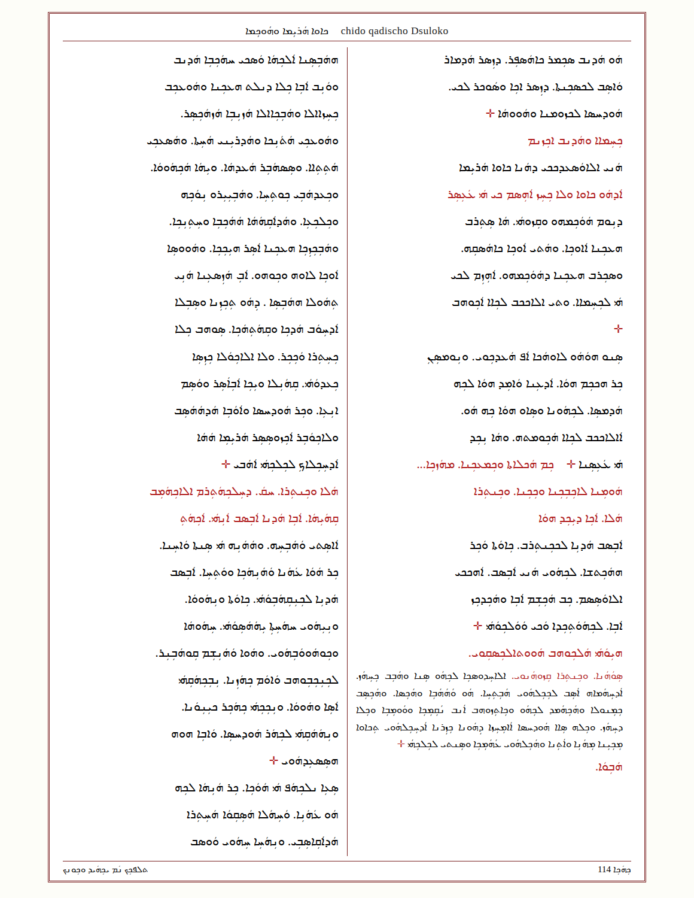chido qadischo Dsuloko ܟܐܘܐ ܗܿܪܝܼܡܐ ܘܗܿܘܟܼܡܐ
ܗܿܘ ܗܿܕܢܒ ܣܟܼܡܪ ܟܐܗܿܣܦܼܪ. ܕܙܼܣܪ ܗܿܕܡܐܪ
ܘܿܐܣܼܒ ܠܟܣܟܼܢܬܐ. ܕܙܼܣܪ ܐܟܼܐ ܘܣܿܘܟܪ ܠܟܝ.
ܗܿܘܕܚܣܐ ܠܟܙܘܡܢܐ ܘܗܿܘܘܗܿܐ ✛
ܟܼܚܼܡܐܐ ܘܗܿܕܢܒ ܐܟܼܙܢܡ
ܗܿܢܝ ܐܠܐܘܿܣܥܕܟܟܝ ܕܗܿܢܐ ܟܐܘܐ ܗܿܪܝܼܡܐ
ܐܿܕܗܿܘ ܟܐܘܐ ܘܠܐ ܟܼܚܼܙ ܐܿܗܼܣܡ ܟܝ ܗܿܝ ܥܿܥܼܣܼܪ
ܕܢܼܘܡ ܗܿܘܿܟܼܡܗܘ ܘܩܼܙܘܗܿܝ. ܗܿܐ ܣܼܬܼܪܒ
ܗܥܟܼܢܐ ܐܿܐܘܟܼܐ. ܘܗܿܬܝ ܐܿܘܟܼܐ ܟܐܗܿܣܩܼܗ.
ܘܣܟܼܪܒ ܗܥܟܼܢܐ ܕܗܿܘܿܟܼܡܗܘ. ܐܿܗܼܙܼܡ ܠܟܝ
ܗܿܝ ܠܟܼܚܼܡܐܐ. ܘܬܝ ܐܠܐܟܟܒ ܠܟܼܐܐ ܐܿܟܼܘܗܒ
✛
ܣܼܢܘ ܗܘܿܗܿܘ ܠܐܘܗܿܟܐ ܐܿܦ ܗܿܥܕܟܼܘܝ. ܘܢܼܘܡܣܼܢܼ
ܟܼܪ ܗܟܟܼܡ ܗܘܿܐ. ܐܿܕܥܼܢܐ ܘܿܐܡܼܕ ܗܘܿܐ ܠܟܼܗ
ܗܿܕܡܣܼܐ. ܠܟܼܗܿܘܢܐ ܘܣܼܐܘ ܗܘܿܐ ܟܼܗ ܗܿܘ.
ܐܿܐܠܐܟܟܒ ܠܟܼܐܐ ܗܿܟܼܘܡܬܗ. ܘܗܿܐ ܢܼܟܼܕ
ܗܿܝ ܥܿܥܼܣܼܢܐ ✛ ܟܼܡ ܗܿܟܠܐܬܐ ܘܟܼܡܥܟܼܢܐ. ܡܗܿܙܟܼܐ...
ܗܿܘܡܼܢܐ ܠܐܟܼܒܼܟܼܢܐ ܘܟܼܟܼܢܐ. ܘܟܼܢܬܼܪܐ
ܗܿܠܐ. ܐܿܟܼܐ ܕܝܼܟܼܕ ܗܘܿܐ
ܐܿܒܼܣܒ ܗܿܕܢܼܐ ܠܟܟܼܢܬܼܪܒ. ܟܼܐܘܿܬܐ ܘܿܟܼܪ
ܗܗܿܟܼܬܫܐ. ܠܟܼܗܿܘܝ ܗܿܢܝ ܐܿܒܼܣܒ. ܐܿܗܟܟܝ
ܐܠܐܘܿܣܼܣܡ. ܟܼܒ ܗܿܟܼܫܼܡ ܐܿܒܼܐ ܘܗܿܟܼܕܟܼܙ
ܐܿܒܼܐ. ܠܟܼܗܿܘܿܬܼܟܼܕܐ ܘܿܟܝ ܘܿܘܿܠܟܼܘܿܗܿܝ ✛
ܗܝܼܘܿܗܿܝ ܗܿܠܟܼܘܗܒ ܗܿܘܘܬܐܠܟܼܣܩܼܘܝ.
ܣܼܘܿܗܿܢܐ. ܘܟܼܢܬܼܪܐ ܩܼܙܘܗܿܢܘܝ. ܐܠܐܚܼܕܘܣܟܼܐ ܠܟܼܗܿܘ ܣܼܢܐ ܘܗܿܒܼܒ ܟܼܚܼܗܿܙ. ܐܿܕܚܼܗܿܡܐܗ ܐܿܣܼܒ ܠܟܼܟܼܠܗܿܘܝ ܗܿܒܼܬܼܚܼܐ. ܗܿܘ ܘܿܗܿܗܿܒܼܐ ܘܗܿܟܼܣܐ. ܘܗܿܟܼܣܼܒ ܟܼܡܼܢܘܠܐ ܘܗܿܟܼܗܿܡܕ ܠܟܼܗܿܘ ܘܟܼܐܬܼܙܘܗܒ ܐܿܢܒ ܢܿܩܼܡܼܟܼܐ ܘܘܿܘܡܼܒܼܐ ܘܟܼܠܐ ܕܚܼܗܿܙ. ܘܟܼܠܗ ܣܼܐܐ ܗܿܘܕܚܣܐ ܐܿܐܡܼܚܼܙܐ ܕܼܗܿܘܢܐ ܟܼܙܼܪܢܐ ܐܿܕܚܼܟܼܠܗܿܘܝ ܬܼܟܐܘܐ ܡܼܟܼܝܼܢܐ ܡܼܗܿܢܼܐ ܘܐܿܬܼܢܐ ܘܗܿܟܼܠܗܿܘܝ ܥܿܗܿܡܼܟܼܐ ܘܣܼܢܬܝ ܠܟܼܠܟܼܗܿܝ ✛
ܗܿܒܼܘܿܐ.
ܗܗܿܒܼܣܼܢܐ ܐܿܠܟܼܗܿܐ ܘܿܣܟܝ ܚܗܿܟܼܒܼܐ ܗܿܕܢܒ
ܘܘܿܢܼܒ ܐܿܒܼܐ ܟܼܠܐ ܕܢܠܬ ܗܥܟܼܢܐ ܘܗܿܘܥܟܼܒ
ܟܼܚܼܙܐܐܠܐ ܘܗܿܒܼܟܼܐܐܠܐ ܗܿܙܢܼܒܼܐ ܗܿܙܗܿܟܼܣܼܪ.
ܘܗܿܘܥܟܼܝ ܗܿܬܿܢܼܟܐ ܘܗܿܕܪܝܼܢܝ ܗܿܚܼܬܐ. ܘܗܿܣܥܟܼܝ
ܗܿܬܼܬܼܐܐ. ܘܣܼܣܗܿܒܼܪ ܗܿܥܕܗܿܐ. ܘܝܼܗܿܐ ܗܿܟܼܗܿܘܘܿܐ.
ܘܟܼܥܕܗܿܒܼܝ ܟܼܘܬܼܚܼܐ. ܘܗܿܒܼܝܼܝܼܪܘ ܢܼܘܿܟܼܗ
ܘܟܼܠܟܼܥܼܐ. ܘܗܿܕܐܿܩܼܗܿܗܿܐ ܗܿܗܿܟܼܒܼܐ ܘܚܼܬܼܢܼܟܼܐ.
ܘܗܿܒܼܟܼܙܼܟܼܐ ܗܥܟܼܢܐ ܐܿܣܼܪ ܗܝܼܟܼܟܼܐ. ܘܗܿܘܘܣܼܐ
ܐܿܘܟܼܐ ܠܐܘܗ ܘܟܼܘܗܘ. ܐܿܒܼ ܗܿܙܼܣܥܼܢܐ ܗܿܢܼܝ
ܬܼܗܿܘܠܐ ܗܗܿܒܼܣܼܐ . ܕܼܗܿܘ ܬܼܟܼܙܼܢܐ ܘܣܼܒܼܠܐ
ܐܿܕܚܼܘܿܒ ܗܿܕܟܼܐ ܘܩܼܗܿܬܼܗܿܟܼܐ. ܣܼܘܗܒ ܟܼܠܐ
ܟܼܚܼܬܼܪܐ ܘܿܟܼܟܼܪ. ܘܠܐ ܐܠܐܟܼܘܿܠܐ ܟܼܙܼܣܼܐ
ܟܼܥܕܘܿܗܿܝ. ܩܼܗܿܢܼܠܐ ܘܝܼܟܼܐ ܐܿܒܼܐܿܣܼܪ ܘܘܿܣܼܡ
ܐܢܼܥܼܐ. ܘܟܼܪ ܗܿܘܕܚܣܐ ܘܐܿܘܿܒܼܐ ܗܿܕܗܿܗܿܣܼܒ
ܘܠܐܟܼܘܿܒܼܪ ܐܿܟܼܙܘܣܼܣܼܪ ܗܿܪܝܼܡܼܐ ܗܿܗܿܐ
ܐܿܕܚܼܟܼܠܐܟܼ ܠܟܼܠܟܼܗܿܝ ܐܿܗܿܒܝ ✛
ܗܿܠܐ ܘܟܼܢܬܼܪܐ. ܚܩܿ. ܕܚܼܠܟܼܗܿܬܼܪܡ ܐܠܐܟܼܗܿܡܼܒ
ܩܼܗܿܝܼܗܿܐ. ܐܿܒܼܐ ܗܿܕܢܐ ܐܿܒܼܣܒ ܐܿܢܼܗܿܝ. ܐܿܟܼܗܿܬܼ
ܐܿܐܣܼܬܝ ܘܿܗܿܒܼܚܼܗ. ܘܗܿܗܿܢܼܗ ܗܿܝ ܣܼܢܬܐ ܘܿܐܚܼܢܐ.
ܟܼܪ ܗܿܘܿܐ ܥܿܗܿܢܐ ܘܿܗܿܢܼܗܿܟܼܐ ܘܘܿܬܼܚܼܐ. ܐܿܒܼܣܒ
ܗܿܕܢܼܐ ܠܟܼܢܼܩܼܗܿܒܼܘܿܗܿܝ. ܟܼܐܘܿܬܐ ܘܢܼܗܿܘܘܿܐ.
ܘܢܼܝܼܗܿܘܝ ܚܗܿܚܼܬܼܐ ܝܼܗܿܗܿܣܼܘܿܗܿܝ. ܚܼܗܿܘܗܿܐ
ܘܟܼܘܗܿܘܘܿܒܼܗܿܘܝ. ܘܗܿܘܐ ܘܿܗܿܢܼܫܼܡ ܩܼܘܗܿܒܼܢܼܪ.
ܠܟܼܢܼܟܼܒܼܘܗܒ ܘܿܐܘܿܡ ܟܼܗܿܙܼܢܐ. ܢܼܒܼܟܼܗܿܩܼܗܿܝ
ܐܿܣܼܐ ܘܗܿܘܘܿܐ. ܘܢܼܟܼܟܼܗܿܝ ܟܼܗܿܟܼܪ ܟܝܼܢܼܘܿܢܐ.
ܘܢܼܗܿܗܿܩܼܗܿܝ ܠܟܼܗܿܪ ܗܿܘܕܚܣܼܐ. ܘܿܐܒܼܐ ܗܘܗ
ܗܣܼܣܥܼܕܗܿܘܝ ✛
ܣܼܥܼܐ ܢܠܟܼܗܿܦ ܗܿܝ ܗܿܘܿܟܼܐ. ܟܼܪ ܗܿܢܼܗܿܐ ܠܟܼܗ
ܗܿܘ ܥܿܗܿܢܼܐ. ܘܿܚܼܗܿܠܐ ܗܿܣܼܩܼܘܿܐ ܗܿܚܼܬܼܪܐ
ܗܿܕܐܿܩܼܐܣܼܒܼܝ. ܘܢܼܗܿܚܼܐ ܚܼܗܿܘܝ ܘܿܘܣܒ
ܟܼܗܿܟܼܐ 114 ܬܠܦܟܼܟ ܢܿܡ ܝܟܼܗܿܝܕ ܘܟܼܘܢܟ